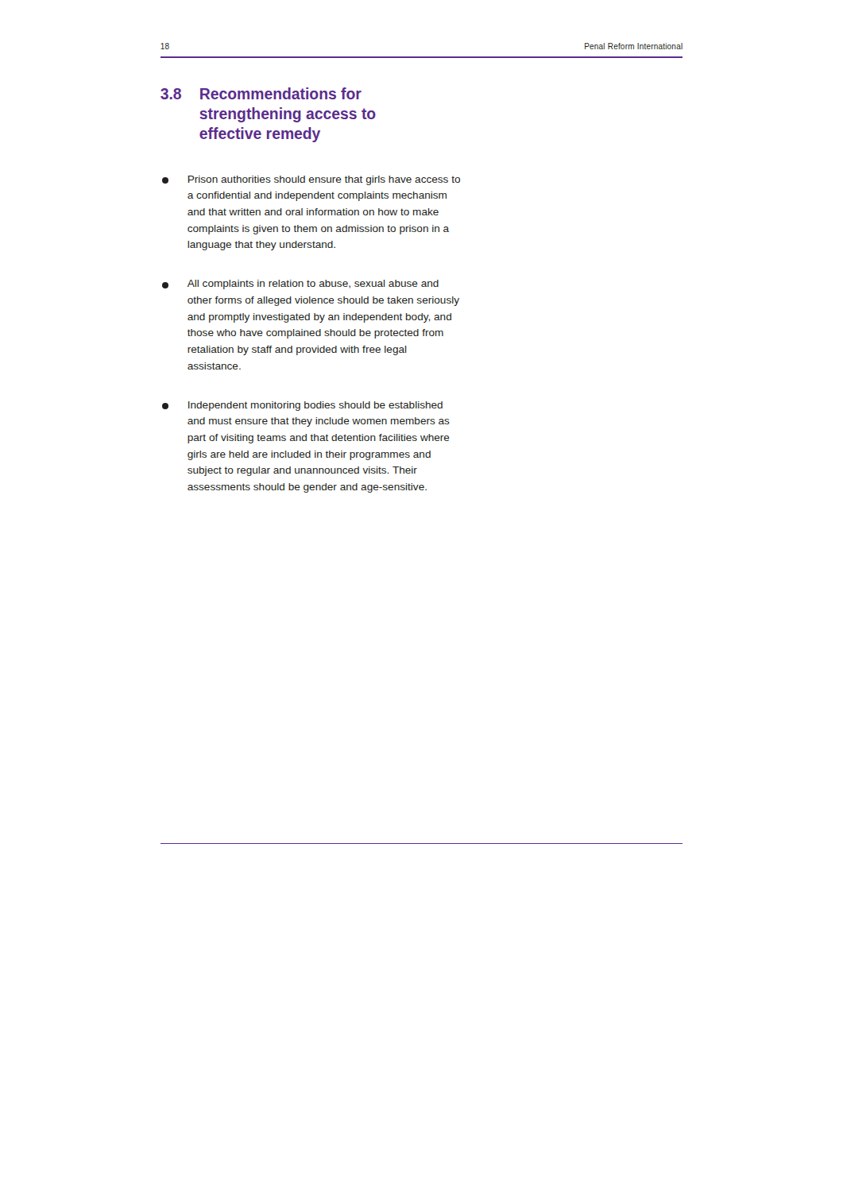18
Penal Reform International
3.8 Recommendations for strengthening access to effective remedy
Prison authorities should ensure that girls have access to a confidential and independent complaints mechanism and that written and oral information on how to make complaints is given to them on admission to prison in a language that they understand.
All complaints in relation to abuse, sexual abuse and other forms of alleged violence should be taken seriously and promptly investigated by an independent body, and those who have complained should be protected from retaliation by staff and provided with free legal assistance.
Independent monitoring bodies should be established and must ensure that they include women members as part of visiting teams and that detention facilities where girls are held are included in their programmes and subject to regular and unannounced visits. Their assessments should be gender and age-sensitive.